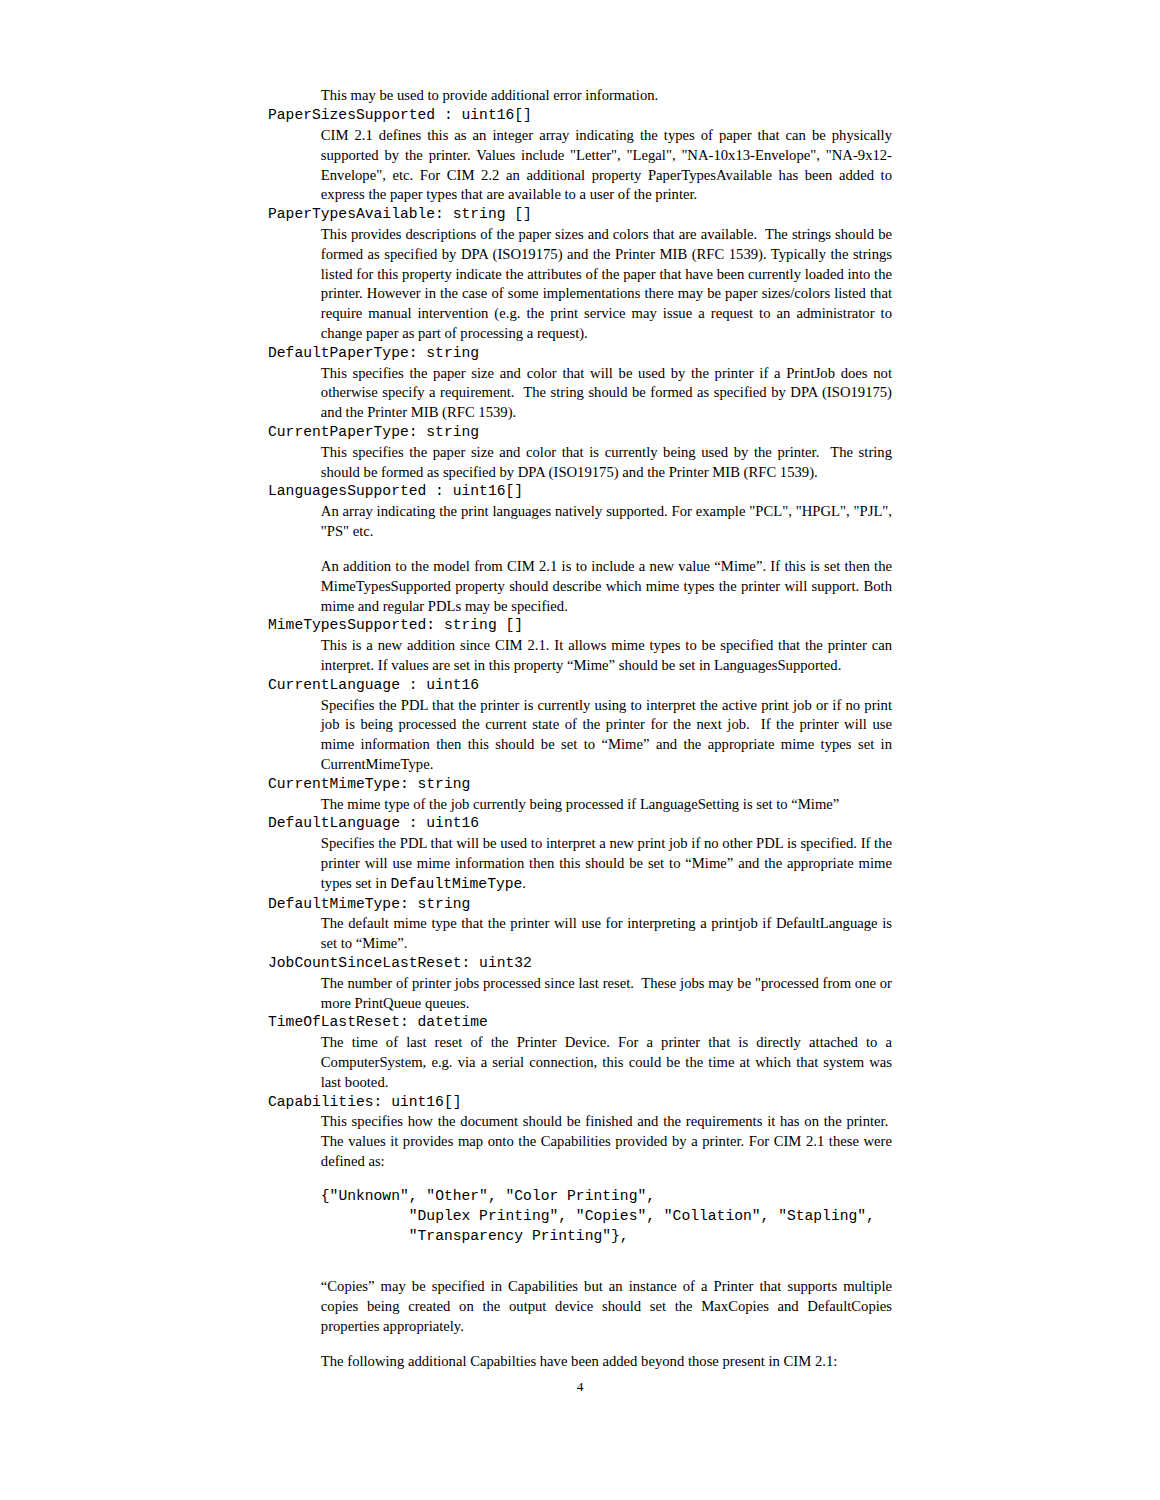This may be used to provide additional error information.
PaperSizesSupported : uint16[]
CIM 2.1 defines this as an integer array indicating the types of paper that can be physically supported by the printer. Values include "Letter", "Legal", "NA-10x13-Envelope", "NA-9x12-Envelope", etc. For CIM 2.2 an additional property PaperTypesAvailable has been added to express the paper types that are available to a user of the printer.
PaperTypesAvailable: string []
This provides descriptions of the paper sizes and colors that are available. The strings should be formed as specified by DPA (ISO19175) and the Printer MIB (RFC 1539). Typically the strings listed for this property indicate the attributes of the paper that have been currently loaded into the printer. However in the case of some implementations there may be paper sizes/colors listed that require manual intervention (e.g. the print service may issue a request to an administrator to change paper as part of processing a request).
DefaultPaperType: string
This specifies the paper size and color that will be used by the printer if a PrintJob does not otherwise specify a requirement. The string should be formed as specified by DPA (ISO19175) and the Printer MIB (RFC 1539).
CurrentPaperType: string
This specifies the paper size and color that is currently being used by the printer. The string should be formed as specified by DPA (ISO19175) and the Printer MIB (RFC 1539).
LanguagesSupported : uint16[]
An array indicating the print languages natively supported. For example "PCL", "HPGL", "PJL", "PS" etc.
An addition to the model from CIM 2.1 is to include a new value “Mime”. If this is set then the MimeTypesSupported property should describe which mime types the printer will support. Both mime and regular PDLs may be specified.
MimeTypesSupported: string []
This is a new addition since CIM 2.1. It allows mime types to be specified that the printer can interpret. If values are set in this property “Mime” should be set in LanguagesSupported.
CurrentLanguage : uint16
Specifies the PDL that the printer is currently using to interpret the active print job or if no print job is being processed the current state of the printer for the next job. If the printer will use mime information then this should be set to “Mime” and the appropriate mime types set in CurrentMimeType.
CurrentMimeType: string
The mime type of the job currently being processed if LanguageSetting is set to “Mime”
DefaultLanguage : uint16
Specifies the PDL that will be used to interpret a new print job if no other PDL is specified. If the printer will use mime information then this should be set to “Mime” and the appropriate mime types set in DefaultMimeType.
DefaultMimeType: string
The default mime type that the printer will use for interpreting a printjob if DefaultLanguage is set to “Mime”.
JobCountSinceLastReset: uint32
The number of printer jobs processed since last reset. These jobs may be "processed from one or more PrintQueue queues.
TimeOfLastReset: datetime
The time of last reset of the Printer Device. For a printer that is directly attached to a ComputerSystem, e.g. via a serial connection, this could be the time at which that system was last booted.
Capabilities: uint16[]
This specifies how the document should be finished and the requirements it has on the printer. The values it provides map onto the Capabilities provided by a printer. For CIM 2.1 these were defined as:
{"Unknown", "Other", "Color Printing", "Duplex Printing", "Copies", "Collation", "Stapling", "Transparency Printing"},
“Copies” may be specified in Capabilities but an instance of a Printer that supports multiple copies being created on the output device should set the MaxCopies and DefaultCopies properties appropriately.
The following additional Capabilties have been added beyond those present in CIM 2.1:
4